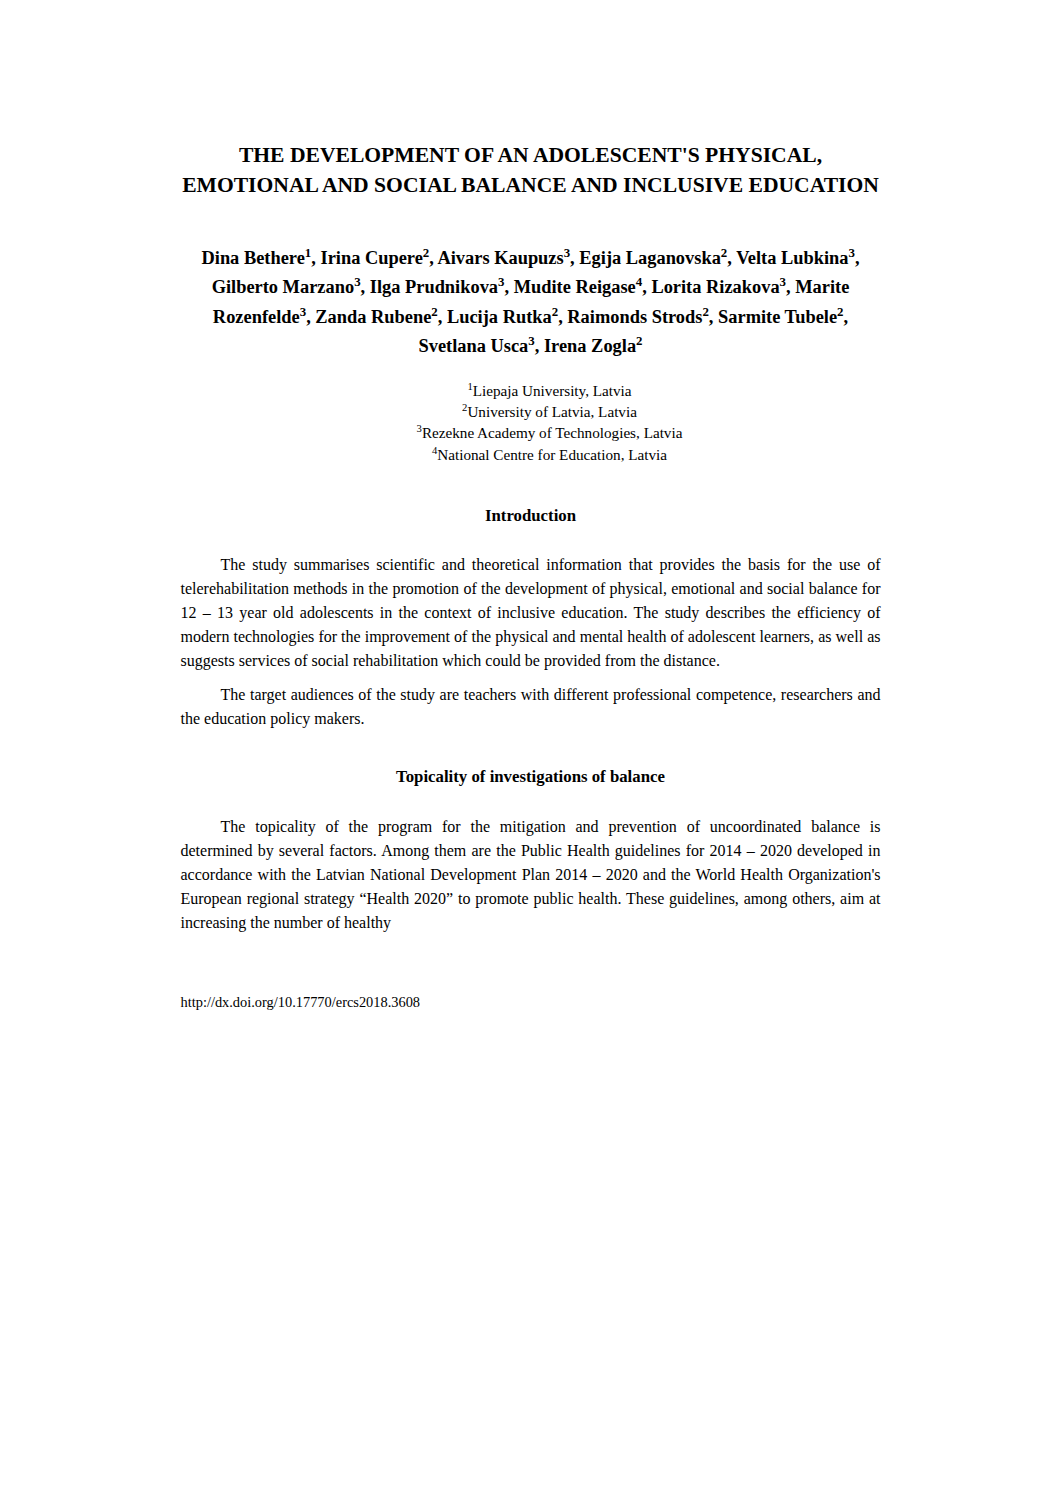The Development of an Adolescent's Physical, Emotional and Social Balance and Inclusive Education
Dina Bethere1, Irina Cupere2, Aivars Kaupuzs3, Egija Laganovska2, Velta Lubkina3, Gilberto Marzano3, Ilga Prudnikova3, Mudite Reigase4, Lorita Rizakova3, Marite Rozenfelde3, Zanda Rubene2, Lucija Rutka2, Raimonds Strods2, Sarmite Tubele2, Svetlana Usca3, Irena Zogla2
1Liepaja University, Latvia
2University of Latvia, Latvia
3Rezekne Academy of Technologies, Latvia
4National Centre for Education, Latvia
Introduction
The study summarises scientific and theoretical information that provides the basis for the use of telerehabilitation methods in the promotion of the development of physical, emotional and social balance for 12 – 13 year old adolescents in the context of inclusive education. The study describes the efficiency of modern technologies for the improvement of the physical and mental health of adolescent learners, as well as suggests services of social rehabilitation which could be provided from the distance.
The target audiences of the study are teachers with different professional competence, researchers and the education policy makers.
Topicality of investigations of balance
The topicality of the program for the mitigation and prevention of uncoordinated balance is determined by several factors. Among them are the Public Health guidelines for 2014 – 2020 developed in accordance with the Latvian National Development Plan 2014 – 2020 and the World Health Organization's European regional strategy “Health 2020” to promote public health. These guidelines, among others, aim at increasing the number of healthy
http://dx.doi.org/10.17770/ercs2018.3608